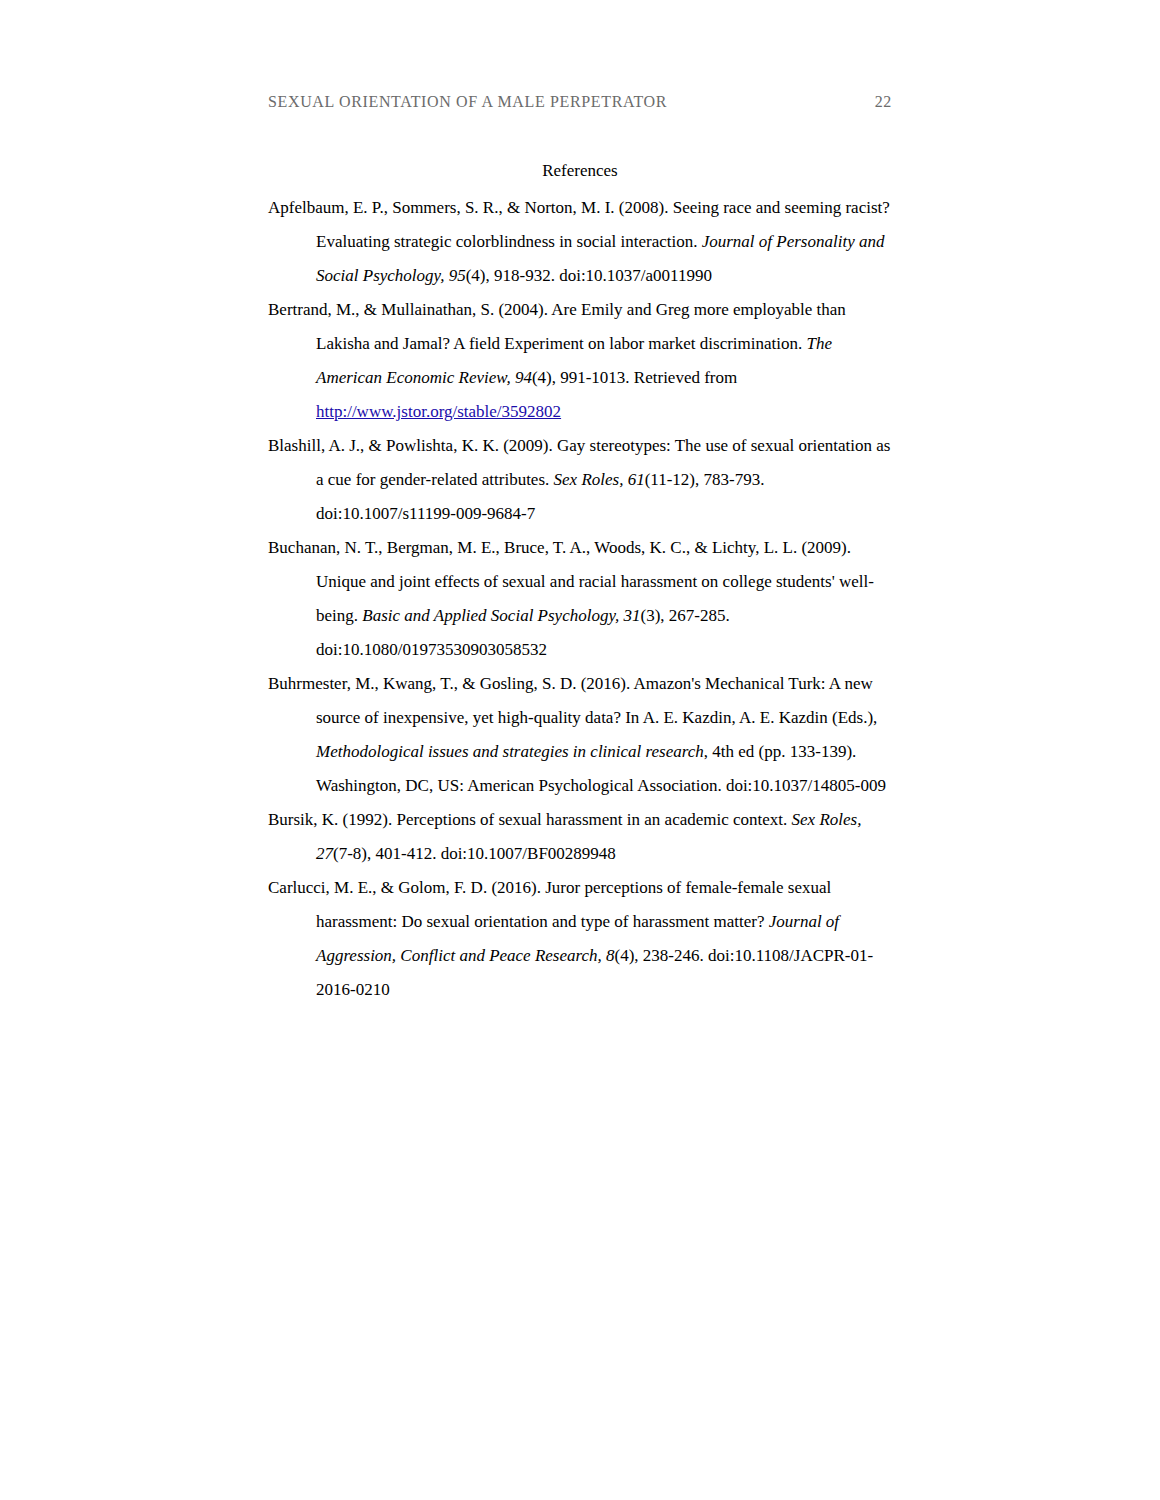Sexual Orientation of a Male Perpetrator 22
References
Apfelbaum, E. P., Sommers, S. R., & Norton, M. I. (2008). Seeing race and seeming racist? Evaluating strategic colorblindness in social interaction. Journal of Personality and Social Psychology, 95(4), 918-932. doi:10.1037/a0011990
Bertrand, M., & Mullainathan, S. (2004). Are Emily and Greg more employable than Lakisha and Jamal? A field Experiment on labor market discrimination. The American Economic Review, 94(4), 991-1013. Retrieved from http://www.jstor.org/stable/3592802
Blashill, A. J., & Powlishta, K. K. (2009). Gay stereotypes: The use of sexual orientation as a cue for gender-related attributes. Sex Roles, 61(11-12), 783-793. doi:10.1007/s11199-009-9684-7
Buchanan, N. T., Bergman, M. E., Bruce, T. A., Woods, K. C., & Lichty, L. L. (2009). Unique and joint effects of sexual and racial harassment on college students' well-being. Basic and Applied Social Psychology, 31(3), 267-285. doi:10.1080/01973530903058532
Buhrmester, M., Kwang, T., & Gosling, S. D. (2016). Amazon's Mechanical Turk: A new source of inexpensive, yet high-quality data? In A. E. Kazdin, A. E. Kazdin (Eds.), Methodological issues and strategies in clinical research, 4th ed (pp. 133-139). Washington, DC, US: American Psychological Association. doi:10.1037/14805-009
Bursik, K. (1992). Perceptions of sexual harassment in an academic context. Sex Roles, 27(7-8), 401-412. doi:10.1007/BF00289948
Carlucci, M. E., & Golom, F. D. (2016). Juror perceptions of female-female sexual harassment: Do sexual orientation and type of harassment matter? Journal of Aggression, Conflict and Peace Research, 8(4), 238-246. doi:10.1108/JACPR-01-2016-0210